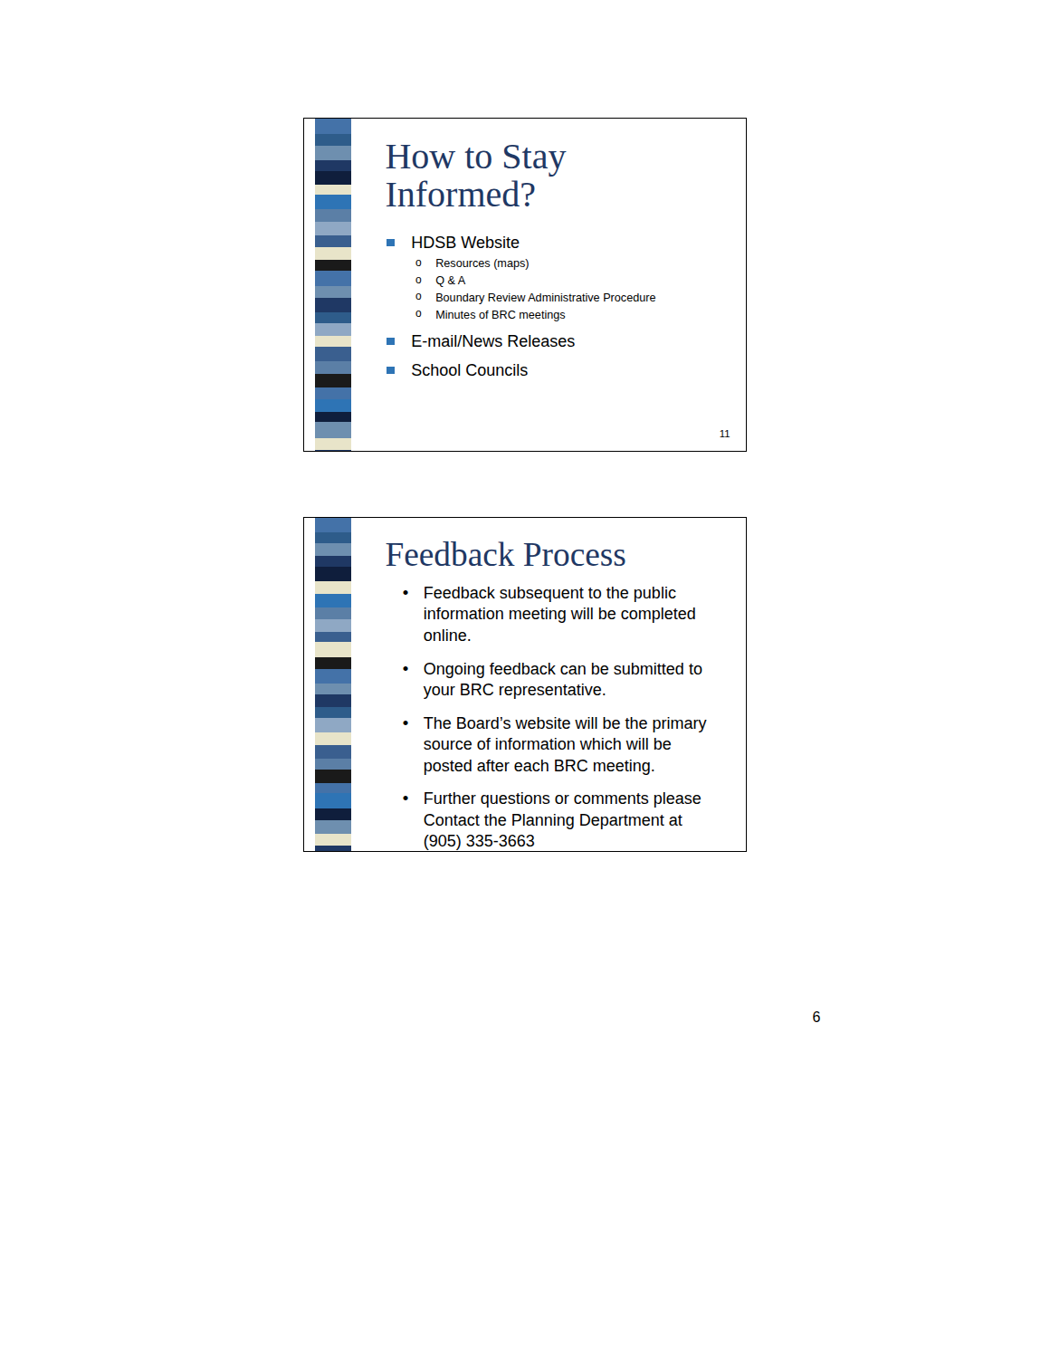How to Stay Informed?
HDSB Website
Resources (maps)
Q & A
Boundary Review Administrative Procedure
Minutes of BRC meetings
E-mail/News Releases
School Councils
11
Feedback Process
Feedback subsequent to the public information meeting will be completed online.
Ongoing feedback can be submitted to your BRC representative.
The Board’s website will be the primary source of information which will be posted after each BRC meeting.
Further questions or comments please Contact the Planning Department at (905) 335-3663
6